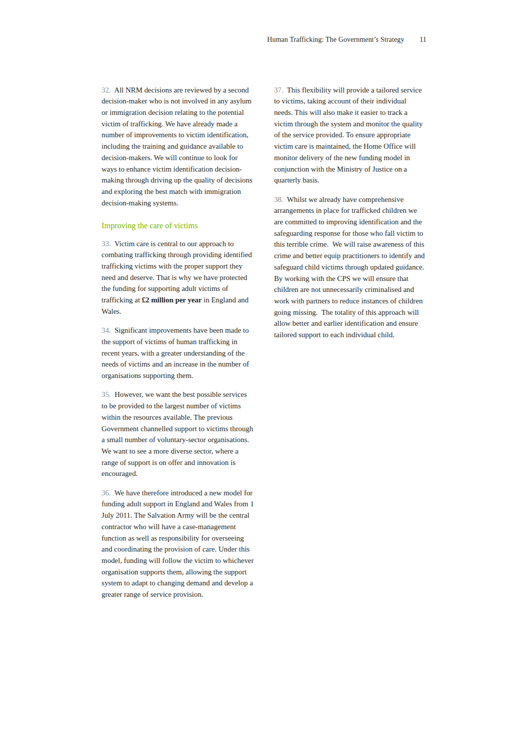Human Trafficking: The Government’s Strategy11
32. All NRM decisions are reviewed by a second decision-maker who is not involved in any asylum or immigration decision relating to the potential victim of trafficking. We have already made a number of improvements to victim identification, including the training and guidance available to decision-makers. We will continue to look for ways to enhance victim identification decision-making through driving up the quality of decisions and exploring the best match with immigration decision-making systems.
Improving the care of victims
33. Victim care is central to our approach to combating trafficking through providing identified trafficking victims with the proper support they need and deserve. That is why we have protected the funding for supporting adult victims of trafficking at £2 million per year in England and Wales.
34. Significant improvements have been made to the support of victims of human trafficking in recent years, with a greater understanding of the needs of victims and an increase in the number of organisations supporting them.
35. However, we want the best possible services to be provided to the largest number of victims within the resources available. The previous Government channelled support to victims through a small number of voluntary-sector organisations. We want to see a more diverse sector, where a range of support is on offer and innovation is encouraged.
36. We have therefore introduced a new model for funding adult support in England and Wales from 1 July 2011. The Salvation Army will be the central contractor who will have a case-management function as well as responsibility for overseeing and coordinating the provision of care. Under this model, funding will follow the victim to whichever organisation supports them, allowing the support system to adapt to changing demand and develop a greater range of service provision.
37. This flexibility will provide a tailored service to victims, taking account of their individual needs. This will also make it easier to track a victim through the system and monitor the quality of the service provided. To ensure appropriate victim care is maintained, the Home Office will monitor delivery of the new funding model in conjunction with the Ministry of Justice on a quarterly basis.
38. Whilst we already have comprehensive arrangements in place for trafficked children we are committed to improving identification and the safeguarding response for those who fall victim to this terrible crime. We will raise awareness of this crime and better equip practitioners to identify and safeguard child victims through updated guidance. By working with the CPS we will ensure that children are not unnecessarily criminalised and work with partners to reduce instances of children going missing. The totality of this approach will allow better and earlier identification and ensure tailored support to each individual child.